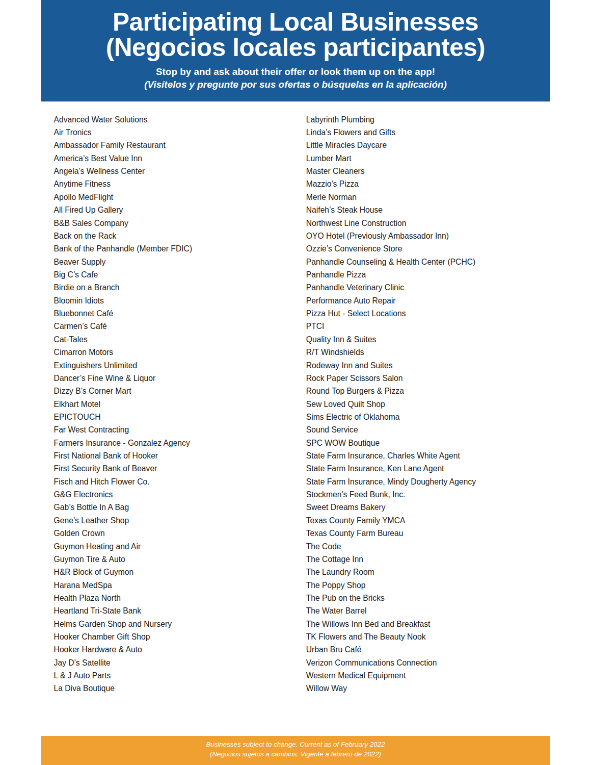Participating Local Businesses (Negocios locales participantes)
Stop by and ask about their offer or look them up on the app!
(Visítelos y pregunte por sus ofertas o búsquelas en la aplicación)
Advanced Water Solutions
Air Tronics
Ambassador Family Restaurant
America’s Best Value Inn
Angela’s Wellness Center
Anytime Fitness
Apollo MedFlight
All Fired Up Gallery
B&B Sales Company
Back on the Rack
Bank of the Panhandle (Member FDIC)
Beaver Supply
Big C’s Cafe
Birdie on a Branch
Bloomin Idiots
Bluebonnet Café
Carmen’s Café
Cat-Tales
Cimarron Motors
Extinguishers Unlimited
Dancer’s Fine Wine & Liquor
Dizzy B’s Corner Mart
Elkhart Motel
EPICTOUCH
Far West Contracting
Farmers Insurance - Gonzalez Agency
First National Bank of Hooker
First Security Bank of Beaver
Fisch and Hitch Flower Co.
G&G Electronics
Gab’s Bottle In A Bag
Gene’s Leather Shop
Golden Crown
Guymon Heating and Air
Guymon Tire & Auto
H&R Block of Guymon
Harana MedSpa
Health Plaza North
Heartland Tri-State Bank
Helms Garden Shop and Nursery
Hooker Chamber Gift Shop
Hooker Hardware & Auto
Jay D’s Satellite
L & J Auto Parts
La Diva Boutique
Labyrinth Plumbing
Linda’s Flowers and Gifts
Little Miracles Daycare
Lumber Mart
Master Cleaners
Mazzio’s Pizza
Merle Norman
Naifeh’s Steak House
Northwest Line Construction
OYO Hotel (Previously Ambassador Inn)
Ozzie’s Convenience Store
Panhandle Counseling & Health Center (PCHC)
Panhandle Pizza
Panhandle Veterinary Clinic
Performance Auto Repair
Pizza Hut - Select Locations
PTCI
Quality Inn & Suites
R/T Windshields
Rodeway Inn and Suites
Rock Paper Scissors Salon
Round Top Burgers & Pizza
Sew Loved Quilt Shop
Sims Electric of Oklahoma
Sound Service
SPC WOW Boutique
State Farm Insurance, Charles White Agent
State Farm Insurance, Ken Lane Agent
State Farm Insurance, Mindy Dougherty Agency
Stockmen’s Feed Bunk, Inc.
Sweet Dreams Bakery
Texas County Family YMCA
Texas County Farm Bureau
The Code
The Cottage Inn
The Laundry Room
The Poppy Shop
The Pub on the Bricks
The Water Barrel
The Willows Inn Bed and Breakfast
TK Flowers and The Beauty Nook
Urban Bru Café
Verizon Communications Connection
Western Medical Equipment
Willow Way
Businesses subject to change. Current as of February 2022
(Negocios sujetos a cambios. Vigente a febrero de 2022)